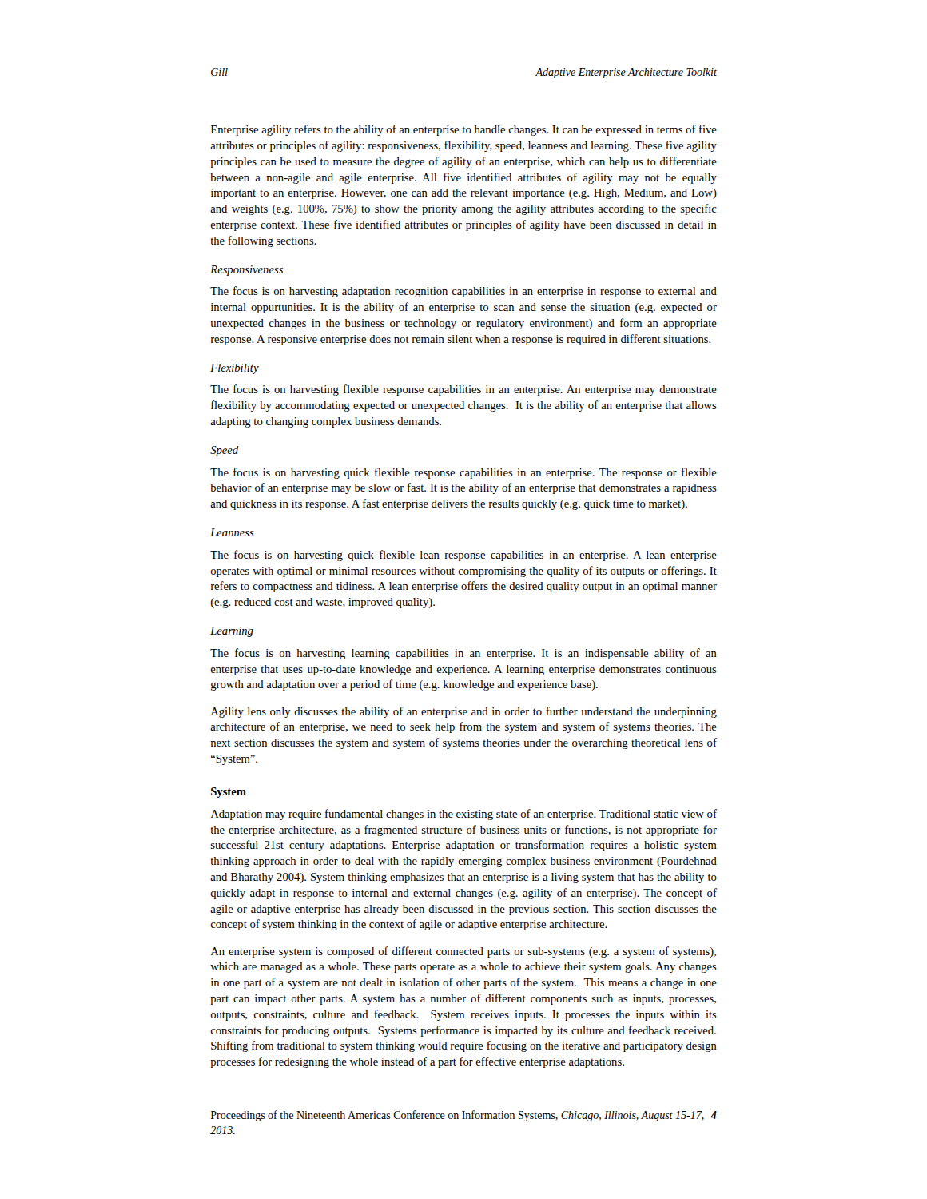Gill
Adaptive Enterprise Architecture Toolkit
Enterprise agility refers to the ability of an enterprise to handle changes. It can be expressed in terms of five attributes or principles of agility: responsiveness, flexibility, speed, leanness and learning. These five agility principles can be used to measure the degree of agility of an enterprise, which can help us to differentiate between a non-agile and agile enterprise. All five identified attributes of agility may not be equally important to an enterprise. However, one can add the relevant importance (e.g. High, Medium, and Low) and weights (e.g. 100%, 75%) to show the priority among the agility attributes according to the specific enterprise context. These five identified attributes or principles of agility have been discussed in detail in the following sections.
Responsiveness
The focus is on harvesting adaptation recognition capabilities in an enterprise in response to external and internal oppurtunities. It is the ability of an enterprise to scan and sense the situation (e.g. expected or unexpected changes in the business or technology or regulatory environment) and form an appropriate response. A responsive enterprise does not remain silent when a response is required in different situations.
Flexibility
The focus is on harvesting flexible response capabilities in an enterprise. An enterprise may demonstrate flexibility by accommodating expected or unexpected changes. It is the ability of an enterprise that allows adapting to changing complex business demands.
Speed
The focus is on harvesting quick flexible response capabilities in an enterprise. The response or flexible behavior of an enterprise may be slow or fast. It is the ability of an enterprise that demonstrates a rapidness and quickness in its response. A fast enterprise delivers the results quickly (e.g. quick time to market).
Leanness
The focus is on harvesting quick flexible lean response capabilities in an enterprise. A lean enterprise operates with optimal or minimal resources without compromising the quality of its outputs or offerings. It refers to compactness and tidiness. A lean enterprise offers the desired quality output in an optimal manner (e.g. reduced cost and waste, improved quality).
Learning
The focus is on harvesting learning capabilities in an enterprise. It is an indispensable ability of an enterprise that uses up-to-date knowledge and experience. A learning enterprise demonstrates continuous growth and adaptation over a period of time (e.g. knowledge and experience base).
Agility lens only discusses the ability of an enterprise and in order to further understand the underpinning architecture of an enterprise, we need to seek help from the system and system of systems theories. The next section discusses the system and system of systems theories under the overarching theoretical lens of “System”.
System
Adaptation may require fundamental changes in the existing state of an enterprise. Traditional static view of the enterprise architecture, as a fragmented structure of business units or functions, is not appropriate for successful 21st century adaptations. Enterprise adaptation or transformation requires a holistic system thinking approach in order to deal with the rapidly emerging complex business environment (Pourdehnad and Bharathy 2004). System thinking emphasizes that an enterprise is a living system that has the ability to quickly adapt in response to internal and external changes (e.g. agility of an enterprise). The concept of agile or adaptive enterprise has already been discussed in the previous section. This section discusses the concept of system thinking in the context of agile or adaptive enterprise architecture.
An enterprise system is composed of different connected parts or sub-systems (e.g. a system of systems), which are managed as a whole. These parts operate as a whole to achieve their system goals. Any changes in one part of a system are not dealt in isolation of other parts of the system. This means a change in one part can impact other parts. A system has a number of different components such as inputs, processes, outputs, constraints, culture and feedback. System receives inputs. It processes the inputs within its constraints for producing outputs. Systems performance is impacted by its culture and feedback received. Shifting from traditional to system thinking would require focusing on the iterative and participatory design processes for redesigning the whole instead of a part for effective enterprise adaptations.
Proceedings of the Nineteenth Americas Conference on Information Systems, Chicago, Illinois, August 15-17, 2013.
4